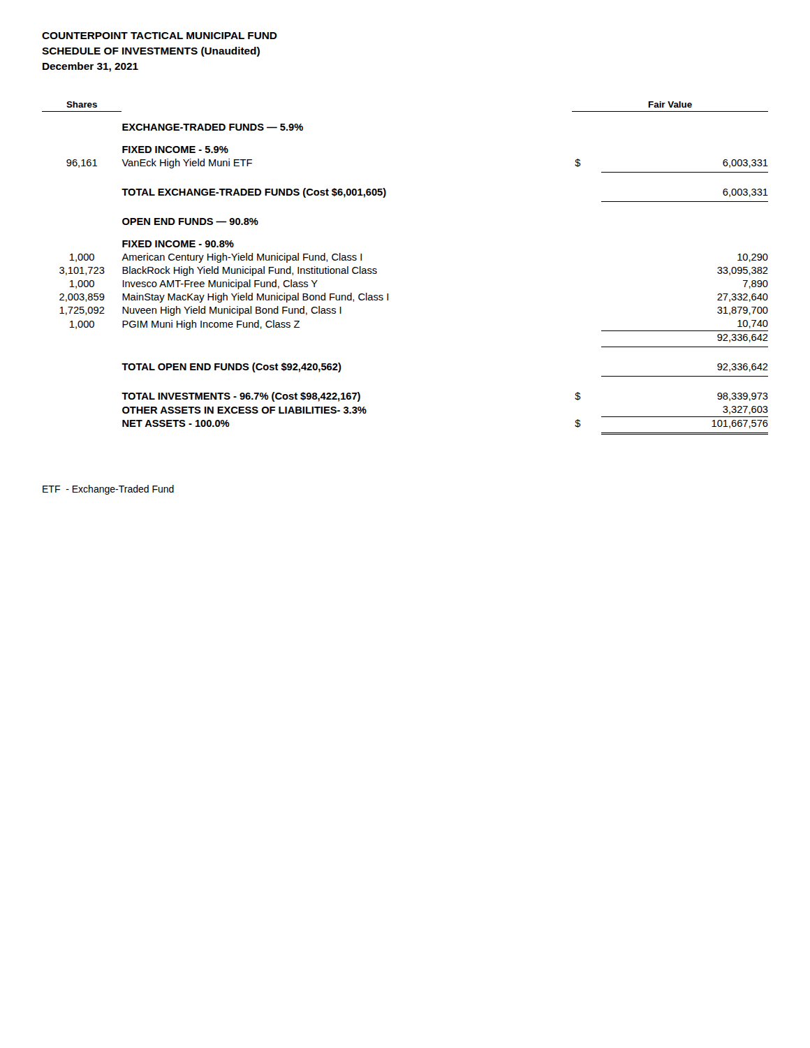COUNTERPOINT TACTICAL MUNICIPAL FUND
SCHEDULE OF INVESTMENTS (Unaudited)
December 31, 2021
| Shares | | Fair Value |
| --- | --- | --- |
| | EXCHANGE-TRADED FUNDS — 5.9% | | |
| | FIXED INCOME - 5.9% | | |
| 96,161 | VanEck High Yield Muni ETF | $ | 6,003,331 |
| | TOTAL EXCHANGE-TRADED FUNDS (Cost $6,001,605) | | 6,003,331 |
| | OPEN END FUNDS — 90.8% | | |
| | FIXED INCOME - 90.8% | | |
| 1,000 | American Century High-Yield Municipal Fund, Class I | | 10,290 |
| 3,101,723 | BlackRock High Yield Municipal Fund, Institutional Class | | 33,095,382 |
| 1,000 | Invesco AMT-Free Municipal Fund, Class Y | | 7,890 |
| 2,003,859 | MainStay MacKay High Yield Municipal Bond Fund, Class I | | 27,332,640 |
| 1,725,092 | Nuveen High Yield Municipal Bond Fund, Class I | | 31,879,700 |
| 1,000 | PGIM Muni High Income Fund, Class Z | | 10,740 |
| | | | 92,336,642 |
| | TOTAL OPEN END FUNDS (Cost $92,420,562) | | 92,336,642 |
| | TOTAL INVESTMENTS - 96.7% (Cost $98,422,167) | $ | 98,339,973 |
| | OTHER ASSETS IN EXCESS OF LIABILITIES- 3.3% | | 3,327,603 |
| | NET ASSETS - 100.0% | $ | 101,667,576 |
ETF - Exchange-Traded Fund